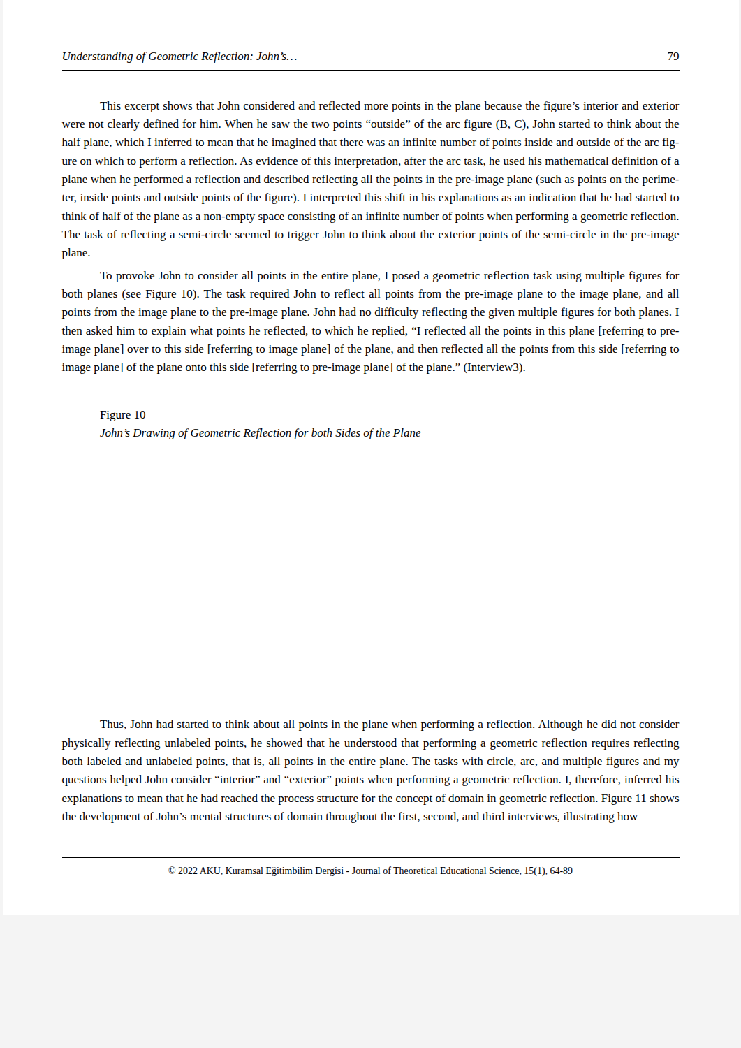Understanding of Geometric Reflection: John’s… 79
This excerpt shows that John considered and reflected more points in the plane because the figure’s interior and exterior were not clearly defined for him. When he saw the two points “outside” of the arc figure (B, C), John started to think about the half plane, which I inferred to mean that he imagined that there was an infinite number of points inside and outside of the arc figure on which to perform a reflection. As evidence of this interpretation, after the arc task, he used his mathematical definition of a plane when he performed a reflection and described reflecting all the points in the pre-image plane (such as points on the perimeter, inside points and outside points of the figure). I interpreted this shift in his explanations as an indication that he had started to think of half of the plane as a non-empty space consisting of an infinite number of points when performing a geometric reflection. The task of reflecting a semi-circle seemed to trigger John to think about the exterior points of the semi-circle in the pre-image plane.
To provoke John to consider all points in the entire plane, I posed a geometric reflection task using multiple figures for both planes (see Figure 10). The task required John to reflect all points from the pre-image plane to the image plane, and all points from the image plane to the pre-image plane. John had no difficulty reflecting the given multiple figures for both planes. I then asked him to explain what points he reflected, to which he replied, “I reflected all the points in this plane [referring to pre-image plane] over to this side [referring to image plane] of the plane, and then reflected all the points from this side [referring to image plane] of the plane onto this side [referring to pre-image plane] of the plane.” (Interview3).
Figure 10
John’s Drawing of Geometric Reflection for both Sides of the Plane
Thus, John had started to think about all points in the plane when performing a reflection. Although he did not consider physically reflecting unlabeled points, he showed that he understood that performing a geometric reflection requires reflecting both labeled and unlabeled points, that is, all points in the entire plane. The tasks with circle, arc, and multiple figures and my questions helped John consider “interior” and “exterior” points when performing a geometric reflection. I, therefore, inferred his explanations to mean that he had reached the process structure for the concept of domain in geometric reflection. Figure 11 shows the development of John’s mental structures of domain throughout the first, second, and third interviews, illustrating how
© 2022 AKU, Kuramsal Eğitimbilim Dergisi - Journal of Theoretical Educational Science, 15(1), 64-89